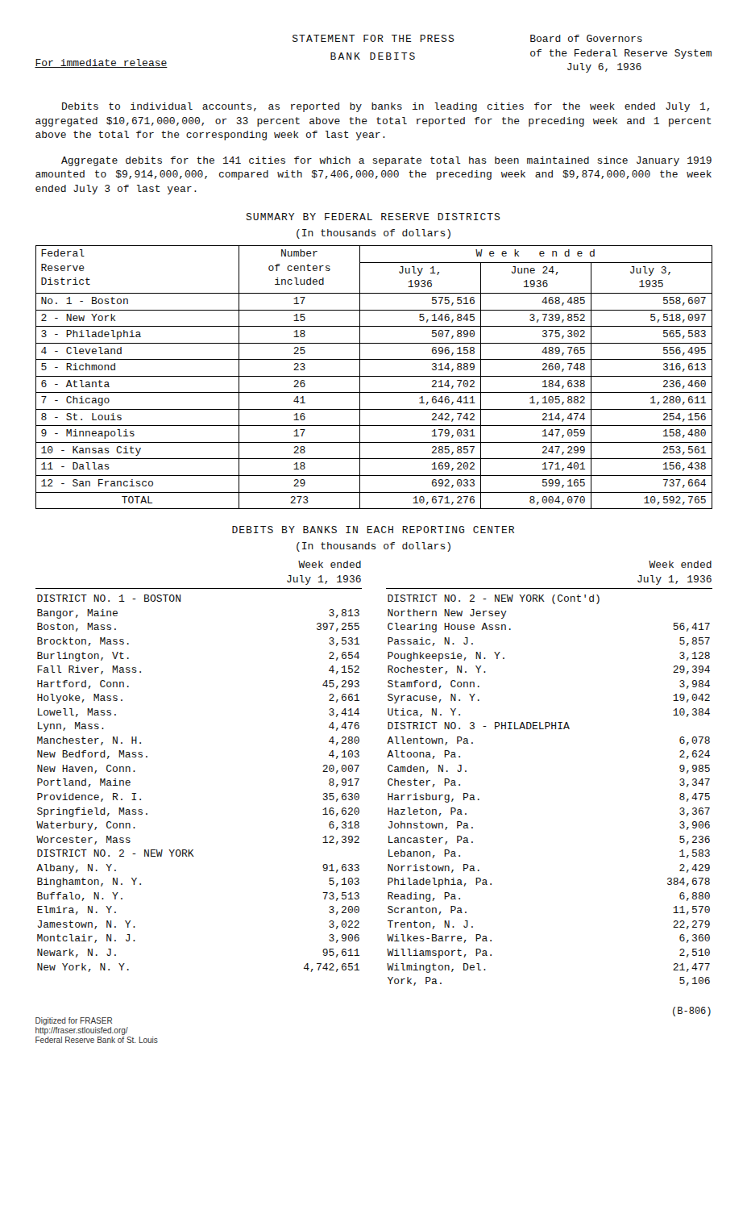STATEMENT FOR THE PRESS
Board of Governors
of the Federal Reserve System
July 6, 1936
For immediate release
BANK DEBITS
Debits to individual accounts, as reported by banks in leading cities for the week ended July 1, aggregated $10,671,000,000, or 33 percent above the total reported for the preceding week and 1 percent above the total for the corresponding week of last year.
Aggregate debits for the 141 cities for which a separate total has been maintained since January 1919 amounted to $9,914,000,000, compared with $7,406,000,000 the preceding week and $9,874,000,000 the week ended July 3 of last year.
SUMMARY BY FEDERAL RESERVE DISTRICTS
(In thousands of dollars)
| Federal Reserve District | Number of centers included | W e e k e n d e d |
| --- | --- | --- |
| July 1, 1936 | June 24, 1936 | July 3, 1935 |
| No. 1 - Boston | 17 | 575,516 | 468,485 | 558,607 |
| 2 - New York | 15 | 5,146,845 | 3,739,852 | 5,518,097 |
| 3 - Philadelphia | 18 | 507,890 | 375,302 | 565,583 |
| 4 - Cleveland | 25 | 696,158 | 489,765 | 556,495 |
| 5 - Richmond | 23 | 314,889 | 260,748 | 316,613 |
| 6 - Atlanta | 26 | 214,702 | 184,638 | 236,460 |
| 7 - Chicago | 41 | 1,646,411 | 1,105,882 | 1,280,611 |
| 8 - St. Louis | 16 | 242,742 | 214,474 | 254,156 |
| 9 - Minneapolis | 17 | 179,031 | 147,059 | 158,480 |
| 10 - Kansas City | 28 | 285,857 | 247,299 | 253,561 |
| 11 - Dallas | 18 | 169,202 | 171,401 | 156,438 |
| 12 - San Francisco | 29 | 692,033 | 599,165 | 737,664 |
| TOTAL | 273 | 10,671,276 | 8,004,070 | 10,592,765 |
DEBITS BY BANKS IN EACH REPORTING CENTER
(In thousands of dollars)
Week ended
July 1, 1936
| DISTRICT NO. 1 - BOSTON | |
| Bangor, Maine | 3,813 |
| Boston, Mass. | 397,255 |
| Brockton, Mass. | 3,531 |
| Burlington, Vt. | 2,654 |
| Fall River, Mass. | 4,152 |
| Hartford, Conn. | 45,293 |
| Holyoke, Mass. | 2,661 |
| Lowell, Mass. | 3,414 |
| Lynn, Mass. | 4,476 |
| Manchester, N. H. | 4,280 |
| New Bedford, Mass. | 4,103 |
| New Haven, Conn. | 20,007 |
| Portland, Maine | 8,917 |
| Providence, R. I. | 35,630 |
| Springfield, Mass. | 16,620 |
| Waterbury, Conn. | 6,318 |
| Worcester, Mass | 12,392 |
| DISTRICT NO. 2 - NEW YORK | |
| Albany, N. Y. | 91,633 |
| Binghamton, N. Y. | 5,103 |
| Buffalo, N. Y. | 73,513 |
| Elmira, N. Y. | 3,200 |
| Jamestown, N. Y. | 3,022 |
| Montclair, N. J. | 3,906 |
| Newark, N. J. | 95,611 |
| New York, N. Y. | 4,742,651 |
Week ended
July 1, 1936
| DISTRICT NO. 2 - NEW YORK (Cont'd) | |
| Northern New Jersey | |
| Clearing House Assn. | 56,417 |
| Passaic, N. J. | 5,857 |
| Poughkeepsie, N. Y. | 3,128 |
| Rochester, N. Y. | 29,394 |
| Stamford, Conn. | 3,984 |
| Syracuse, N. Y. | 19,042 |
| Utica, N. Y. | 10,384 |
| DISTRICT NO. 3 - PHILADELPHIA | |
| Allentown, Pa. | 6,078 |
| Altoona, Pa. | 2,624 |
| Camden, N. J. | 9,985 |
| Chester, Pa. | 3,347 |
| Harrisburg, Pa. | 8,475 |
| Hazleton, Pa. | 3,367 |
| Johnstown, Pa. | 3,906 |
| Lancaster, Pa. | 5,236 |
| Lebanon, Pa. | 1,583 |
| Norristown, Pa. | 2,429 |
| Philadelphia, Pa. | 384,678 |
| Reading, Pa. | 6,880 |
| Scranton, Pa. | 11,570 |
| Trenton, N. J. | 22,279 |
| Wilkes-Barre, Pa. | 6,360 |
| Williamsport, Pa. | 2,510 |
| Wilmington, Del. | 21,477 |
| York, Pa. | 5,106 |
(B-806)
Digitized for FRASER
http://fraser.stlouisfed.org/
Federal Reserve Bank of St. Louis